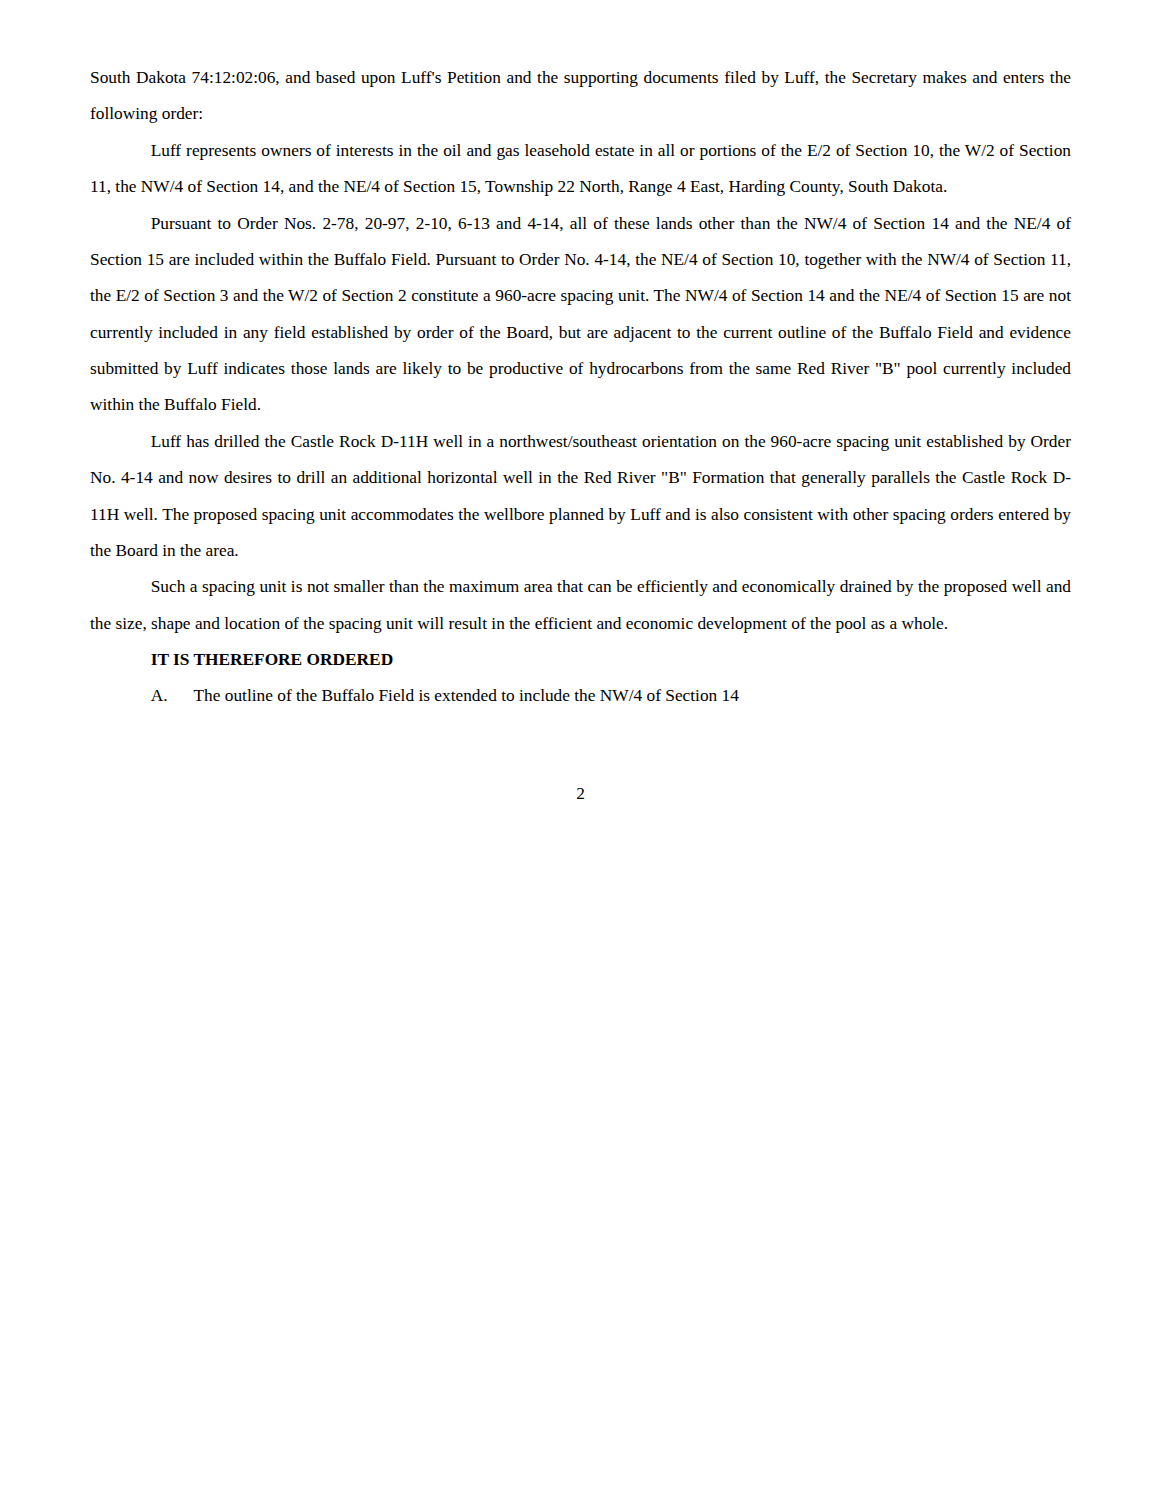South Dakota 74:12:02:06, and based upon Luff's Petition and the supporting documents filed by Luff, the Secretary makes and enters the following order:
Luff represents owners of interests in the oil and gas leasehold estate in all or portions of the E/2 of Section 10, the W/2 of Section 11, the NW/4 of Section 14, and the NE/4 of Section 15, Township 22 North, Range 4 East, Harding County, South Dakota.
Pursuant to Order Nos. 2-78, 20-97, 2-10, 6-13 and 4-14, all of these lands other than the NW/4 of Section 14 and the NE/4 of Section 15 are included within the Buffalo Field. Pursuant to Order No. 4-14, the NE/4 of Section 10, together with the NW/4 of Section 11, the E/2 of Section 3 and the W/2 of Section 2 constitute a 960-acre spacing unit. The NW/4 of Section 14 and the NE/4 of Section 15 are not currently included in any field established by order of the Board, but are adjacent to the current outline of the Buffalo Field and evidence submitted by Luff indicates those lands are likely to be productive of hydrocarbons from the same Red River "B" pool currently included within the Buffalo Field.
Luff has drilled the Castle Rock D-11H well in a northwest/southeast orientation on the 960-acre spacing unit established by Order No. 4-14 and now desires to drill an additional horizontal well in the Red River "B" Formation that generally parallels the Castle Rock D-11H well. The proposed spacing unit accommodates the wellbore planned by Luff and is also consistent with other spacing orders entered by the Board in the area.
Such a spacing unit is not smaller than the maximum area that can be efficiently and economically drained by the proposed well and the size, shape and location of the spacing unit will result in the efficient and economic development of the pool as a whole.
IT IS THEREFORE ORDERED
A. The outline of the Buffalo Field is extended to include the NW/4 of Section 14
2